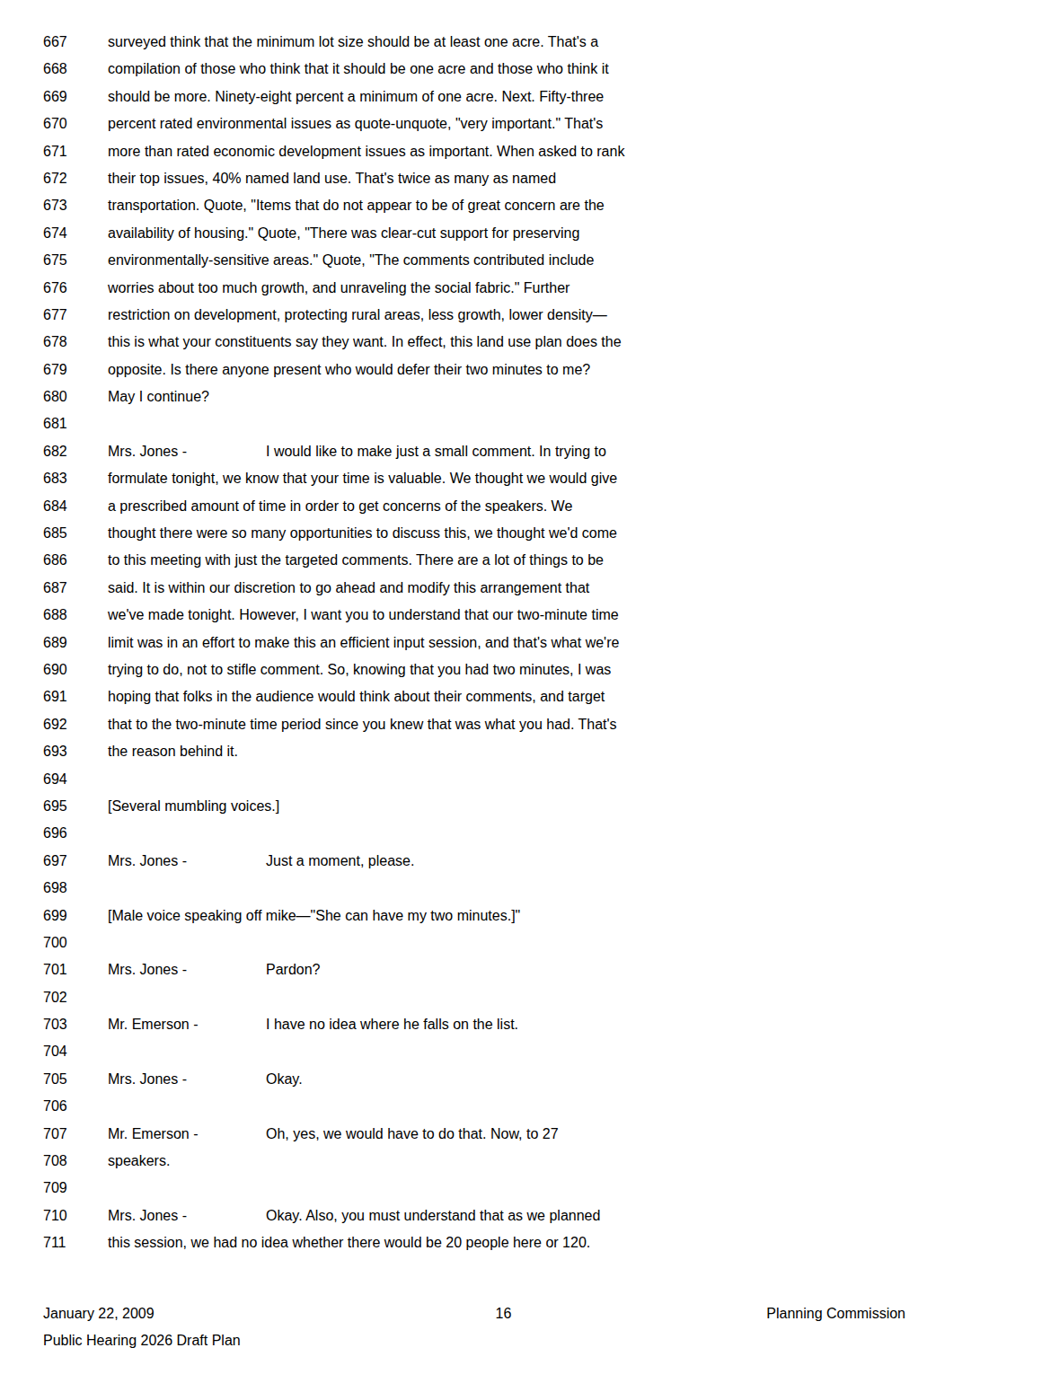667 surveyed think that the minimum lot size should be at least one acre. That's a
668 compilation of those who think that it should be one acre and those who think it
669 should be more. Ninety-eight percent a minimum of one acre. Next. Fifty-three
670 percent rated environmental issues as quote-unquote, "very important." That's
671 more than rated economic development issues as important. When asked to rank
672 their top issues, 40% named land use. That's twice as many as named
673 transportation. Quote, "Items that do not appear to be of great concern are the
674 availability of housing." Quote, "There was clear-cut support for preserving
675 environmentally-sensitive areas." Quote, "The comments contributed include
676 worries about too much growth, and unraveling the social fabric." Further
677 restriction on development, protecting rural areas, less growth, lower density—
678 this is what your constituents say they want. In effect, this land use plan does the
679 opposite. Is there anyone present who would defer their two minutes to me?
680 May I continue?
681
682 Mrs. Jones -I would like to make just a small comment. In trying to
683 formulate tonight, we know that your time is valuable. We thought we would give
684 a prescribed amount of time in order to get concerns of the speakers. We
685 thought there were so many opportunities to discuss this, we thought we'd come
686 to this meeting with just the targeted comments. There are a lot of things to be
687 said. It is within our discretion to go ahead and modify this arrangement that
688 we've made tonight. However, I want you to understand that our two-minute time
689 limit was in an effort to make this an efficient input session, and that's what we're
690 trying to do, not to stifle comment. So, knowing that you had two minutes, I was
691 hoping that folks in the audience would think about their comments, and target
692 that to the two-minute time period since you knew that was what you had. That's
693 the reason behind it.
694
695[Several mumbling voices.]
696
697 Mrs. Jones -Just a moment, please.
698
699[Male voice speaking off mike—"She can have my two minutes.]"
700
701 Mrs. Jones -Pardon?
702
703 Mr. Emerson -I have no idea where he falls on the list.
704
705 Mrs. Jones -Okay.
706
707 Mr. Emerson -Oh, yes, we would have to do that. Now, to 27
708 speakers.
709
710 Mrs. Jones -Okay. Also, you must understand that as we planned
711 this session, we had no idea whether there would be 20 people here or 120.
January 22, 2009
Public Hearing 2026 Draft Plan
16
Planning Commission